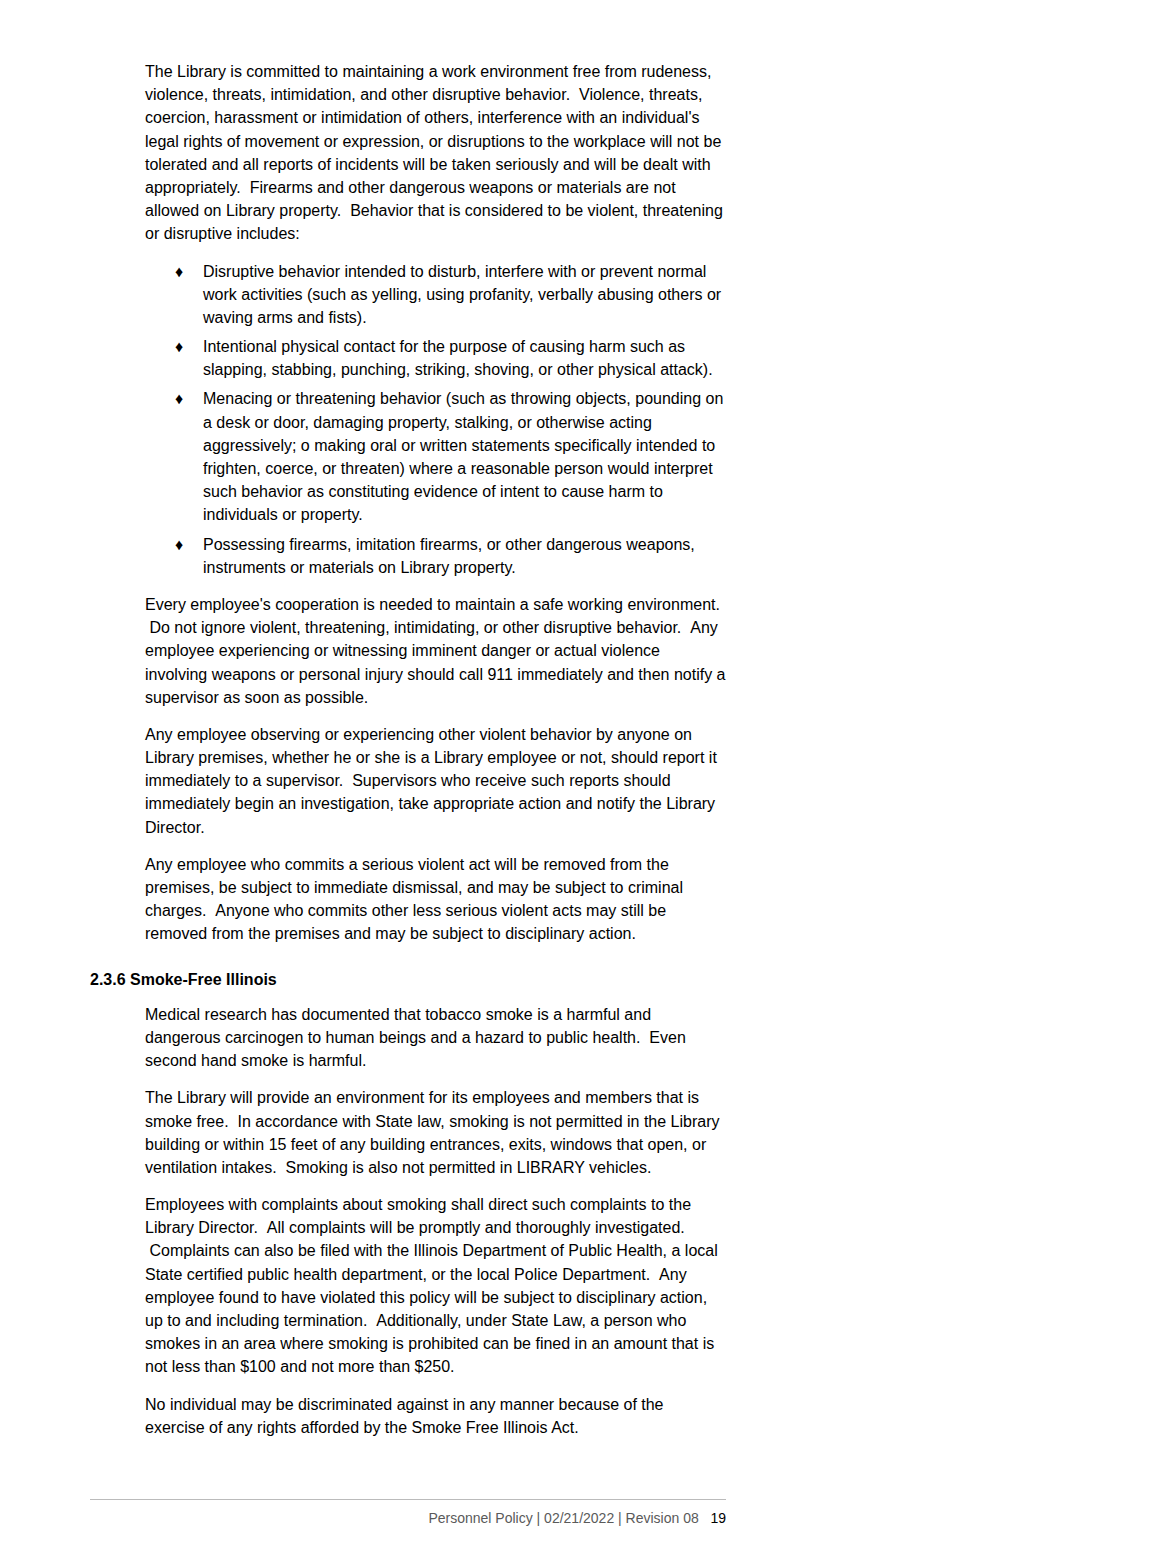The Library is committed to maintaining a work environment free from rudeness, violence, threats, intimidation, and other disruptive behavior. Violence, threats, coercion, harassment or intimidation of others, interference with an individual's legal rights of movement or expression, or disruptions to the workplace will not be tolerated and all reports of incidents will be taken seriously and will be dealt with appropriately. Firearms and other dangerous weapons or materials are not allowed on Library property. Behavior that is considered to be violent, threatening or disruptive includes:
Disruptive behavior intended to disturb, interfere with or prevent normal work activities (such as yelling, using profanity, verbally abusing others or waving arms and fists).
Intentional physical contact for the purpose of causing harm such as slapping, stabbing, punching, striking, shoving, or other physical attack).
Menacing or threatening behavior (such as throwing objects, pounding on a desk or door, damaging property, stalking, or otherwise acting aggressively; o making oral or written statements specifically intended to frighten, coerce, or threaten) where a reasonable person would interpret such behavior as constituting evidence of intent to cause harm to individuals or property.
Possessing firearms, imitation firearms, or other dangerous weapons, instruments or materials on Library property.
Every employee's cooperation is needed to maintain a safe working environment. Do not ignore violent, threatening, intimidating, or other disruptive behavior. Any employee experiencing or witnessing imminent danger or actual violence involving weapons or personal injury should call 911 immediately and then notify a supervisor as soon as possible.
Any employee observing or experiencing other violent behavior by anyone on Library premises, whether he or she is a Library employee or not, should report it immediately to a supervisor. Supervisors who receive such reports should immediately begin an investigation, take appropriate action and notify the Library Director.
Any employee who commits a serious violent act will be removed from the premises, be subject to immediate dismissal, and may be subject to criminal charges. Anyone who commits other less serious violent acts may still be removed from the premises and may be subject to disciplinary action.
2.3.6 Smoke-Free Illinois
Medical research has documented that tobacco smoke is a harmful and dangerous carcinogen to human beings and a hazard to public health. Even second hand smoke is harmful.
The Library will provide an environment for its employees and members that is smoke free. In accordance with State law, smoking is not permitted in the Library building or within 15 feet of any building entrances, exits, windows that open, or ventilation intakes. Smoking is also not permitted in LIBRARY vehicles.
Employees with complaints about smoking shall direct such complaints to the Library Director. All complaints will be promptly and thoroughly investigated. Complaints can also be filed with the Illinois Department of Public Health, a local State certified public health department, or the local Police Department. Any employee found to have violated this policy will be subject to disciplinary action, up to and including termination. Additionally, under State Law, a person who smokes in an area where smoking is prohibited can be fined in an amount that is not less than $100 and not more than $250.
No individual may be discriminated against in any manner because of the exercise of any rights afforded by the Smoke Free Illinois Act.
Personnel Policy | 02/21/2022 | Revision 08 19